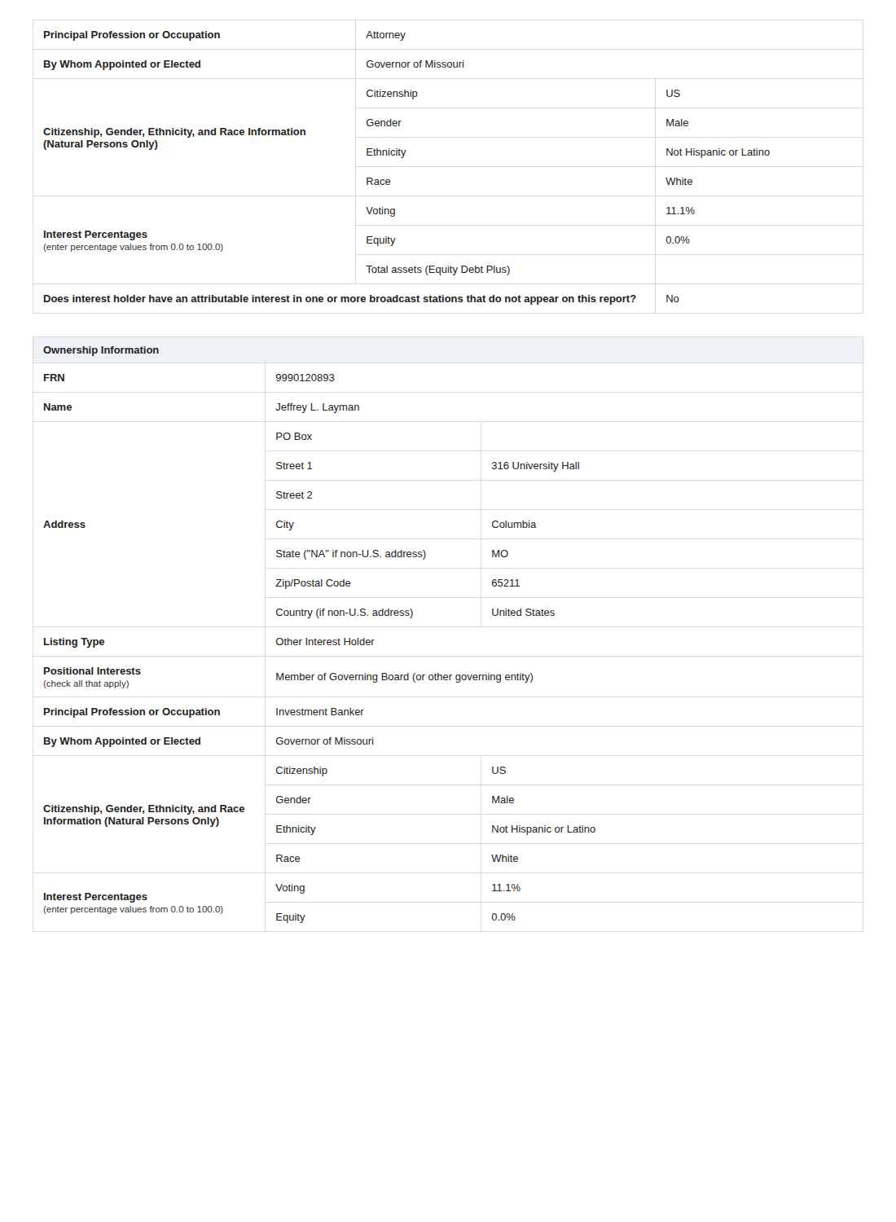| Principal Profession or Occupation | Attorney |
| By Whom Appointed or Elected | Governor of Missouri |
| Citizenship, Gender, Ethnicity, and Race Information (Natural Persons Only) | Citizenship | US |
| Gender | Male |
| Ethnicity | Not Hispanic or Latino |
| Race | White |
| Interest Percentages (enter percentage values from 0.0 to 100.0) | Voting | 11.1% |
| Equity | 0.0% |
| Total assets (Equity Debt Plus) | |
| Does interest holder have an attributable interest in one or more broadcast stations that do not appear on this report? | No |
Ownership Information
| FRN | 9990120893 |
| Name | Jeffrey L. Layman |
| Address | PO Box | |
| Street 1 | 316 University Hall |
| Street 2 | |
| City | Columbia |
| State ("NA" if non-U.S. address) | MO |
| Zip/Postal Code | 65211 |
| Country (if non-U.S. address) | United States |
| Listing Type | Other Interest Holder |
| Positional Interests (check all that apply) | Member of Governing Board (or other governing entity) |
| Principal Profession or Occupation | Investment Banker |
| By Whom Appointed or Elected | Governor of Missouri |
| Citizenship, Gender, Ethnicity, and Race Information (Natural Persons Only) | Citizenship | US |
| Gender | Male |
| Ethnicity | Not Hispanic or Latino |
| Race | White |
| Interest Percentages (enter percentage values from 0.0 to 100.0) | Voting | 11.1% |
| Equity | 0.0% |